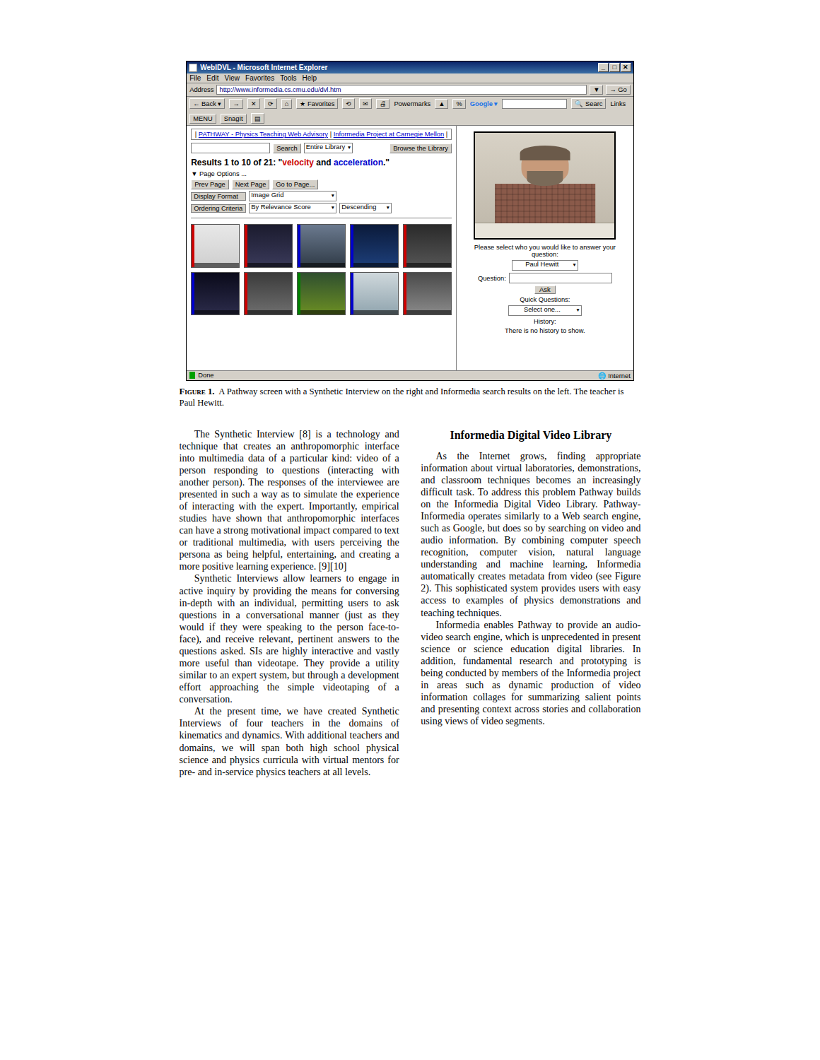WebIDVL - Microsoft Internet Explorer
_□✕
File Edit View Favorites Tools Help
Address
http://www.informedia.cs.cmu.edu/dvl.htm
▼ → Go
← Back ▾ → ✕ ⟳ ⌂ ★ Favorites ⟲ ✉ 🖨 Powermarks ▲ % Google ▾ 🔍 Searc Links MENU SnagIt ▤
| PATHWAY - Physics Teaching Web Advisory | Informedia Project at Carnegie Mellon |
Search Entire Library Browse the Library
Results 1 to 10 of 21: "velocity and acceleration."
▼ Page Options ...
Prev Page Next Page Go to Page...
Display Format Image Grid
Ordering Criteria By Relevance Score Descending
Please select who you would like to answer your question:
Paul Hewitt
Question:
Ask
Quick Questions:
Select one...
History:
There is no history to show.
Done
🌐 Internet
Figure 1. A Pathway screen with a Synthetic Interview on the right and Informedia search results on the left. The teacher is Paul Hewitt.
The Synthetic Interview [8] is a technology and technique that creates an anthropomorphic interface into multimedia data of a particular kind: video of a person responding to questions (interacting with another person). The responses of the interviewee are presented in such a way as to simulate the experience of interacting with the expert. Importantly, empirical studies have shown that anthropomorphic interfaces can have a strong motivational impact compared to text or traditional multimedia, with users perceiving the persona as being helpful, entertaining, and creating a more positive learning experience. [9][10]
Synthetic Interviews allow learners to engage in active inquiry by providing the means for conversing in-depth with an individual, permitting users to ask questions in a conversational manner (just as they would if they were speaking to the person face-to-face), and receive relevant, pertinent answers to the questions asked. SIs are highly interactive and vastly more useful than videotape. They provide a utility similar to an expert system, but through a development effort approaching the simple videotaping of a conversation.
At the present time, we have created Synthetic Interviews of four teachers in the domains of kinematics and dynamics. With additional teachers and domains, we will span both high school physical science and physics curricula with virtual mentors for pre- and in-service physics teachers at all levels.
Informedia Digital Video Library
As the Internet grows, finding appropriate information about virtual laboratories, demonstrations, and classroom techniques becomes an increasingly difficult task. To address this problem Pathway builds on the Informedia Digital Video Library. Pathway-Informedia operates similarly to a Web search engine, such as Google, but does so by searching on video and audio information. By combining computer speech recognition, computer vision, natural language understanding and machine learning, Informedia automatically creates metadata from video (see Figure 2). This sophisticated system provides users with easy access to examples of physics demonstrations and teaching techniques.
Informedia enables Pathway to provide an audio-video search engine, which is unprecedented in present science or science education digital libraries. In addition, fundamental research and prototyping is being conducted by members of the Informedia project in areas such as dynamic production of video information collages for summarizing salient points and presenting context across stories and collaboration using views of video segments.